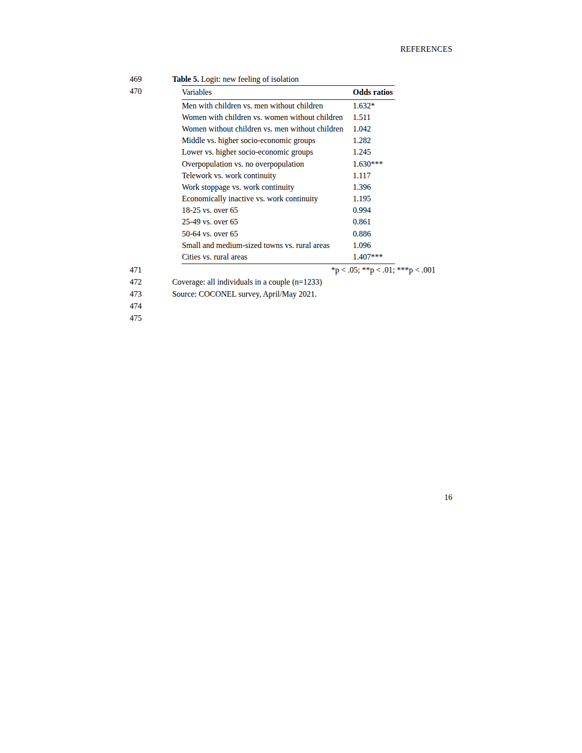REFERENCES
469
Table 5. Logit: new feeling of isolation
470
| Variables | Odds ratios |
| --- | --- |
| Men with children vs. men without children | 1.632* |
| Women with children vs. women without children | 1.511 |
| Women without children vs. men without children | 1.042 |
| Middle vs. higher socio-economic groups | 1.282 |
| Lower vs. higher socio-economic groups | 1.245 |
| Overpopulation vs. no overpopulation | 1.630*** |
| Telework vs. work continuity | 1.117 |
| Work stoppage vs. work continuity | 1.396 |
| Economically inactive vs. work continuity | 1.195 |
| 18-25 vs. over 65 | 0.994 |
| 25-49 vs. over 65 | 0.861 |
| 50-64 vs. over 65 | 0.886 |
| Small and medium-sized towns vs. rural areas | 1.096 |
| Cities vs. rural areas | 1.407*** |
471
*p < .05; **p < .01; ***p < .001
472
Coverage: all individuals in a couple (n=1233)
473
Source: COCONEL survey, April/May 2021.
474
475
16